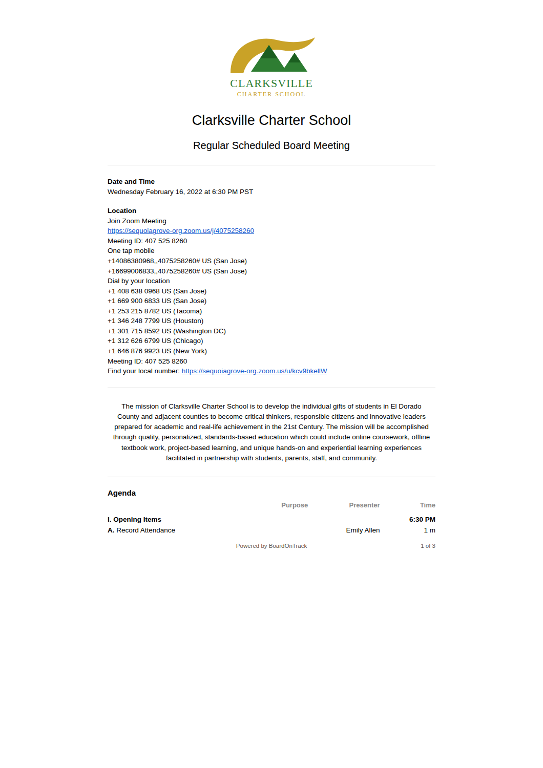CLARKSVILLE CHARTER SCHOOL
Clarksville Charter School
Regular Scheduled Board Meeting
Date and Time
Wednesday February 16, 2022 at 6:30 PM PST
Location
Join Zoom Meeting
https://sequoiagrove-org.zoom.us/j/4075258260
Meeting ID: 407 525 8260
One tap mobile
+14086380968,,4075258260# US (San Jose)
+16699006833,,4075258260# US (San Jose)
Dial by your location
+1 408 638 0968 US (San Jose)
+1 669 900 6833 US (San Jose)
+1 253 215 8782 US (Tacoma)
+1 346 248 7799 US (Houston)
+1 301 715 8592 US (Washington DC)
+1 312 626 6799 US (Chicago)
+1 646 876 9923 US (New York)
Meeting ID: 407 525 8260
Find your local number: https://sequoiagrove-org.zoom.us/u/kcv9bkellW
The mission of Clarksville Charter School is to develop the individual gifts of students in El Dorado County and adjacent counties to become critical thinkers, responsible citizens and innovative leaders prepared for academic and real-life achievement in the 21st Century. The mission will be accomplished through quality, personalized, standards-based education which could include online coursework, offline textbook work, project-based learning, and unique hands-on and experiential learning experiences facilitated in partnership with students, parents, staff, and community.
Agenda
| | Purpose | Presenter | Time |
| --- | --- | --- | --- |
| I. Opening Items | | | 6:30 PM |
| A. Record Attendance | | Emily Allen | 1 m |
Powered by BoardOnTrack
1 of 3